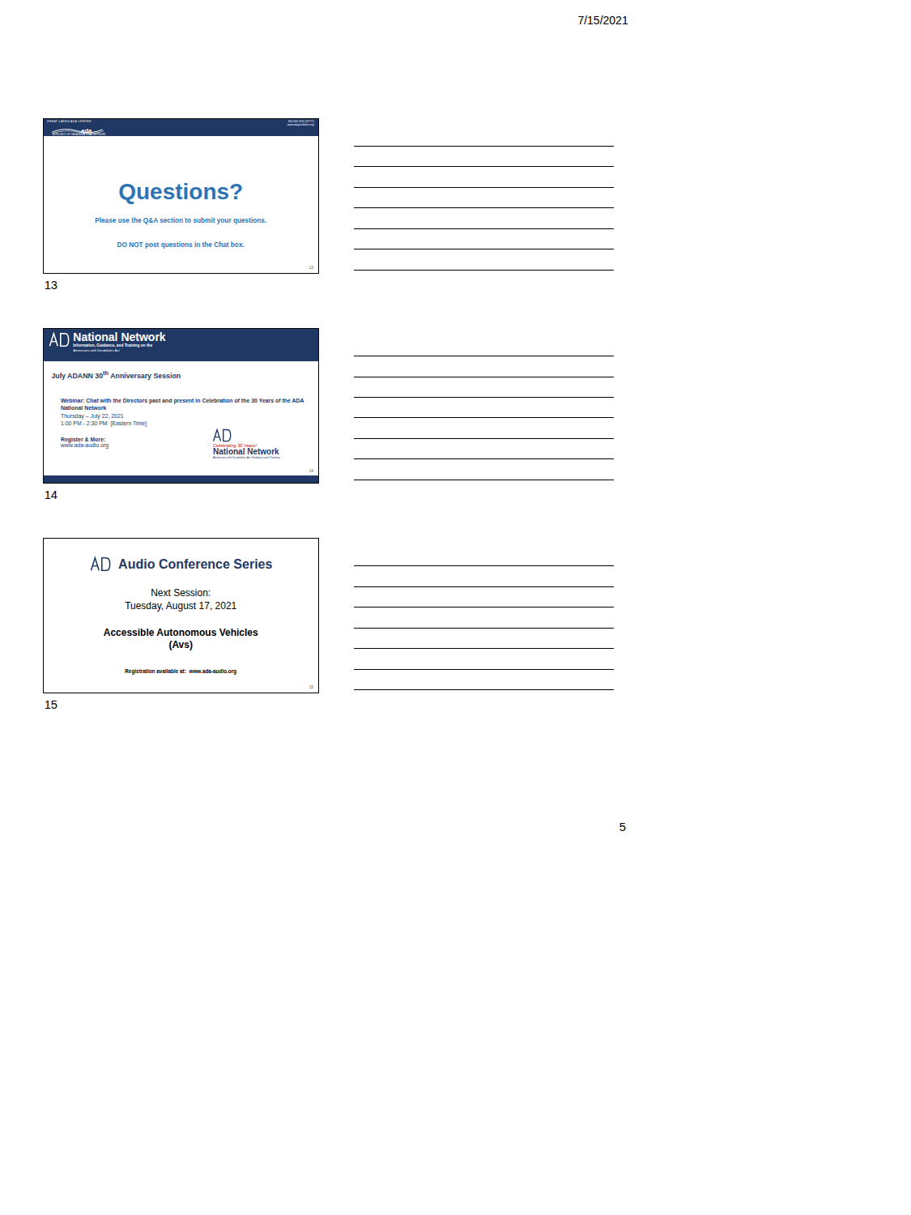7/15/2021
GREAT LAKES ADA CENTER
800-949-4232 (V/TTY)
www.adagreatlakes.org
ada
A PROJECT OF THE ADA NATIONAL NETWORK
Questions?
Please use the Q&A section to submit your questions.
DO NOT post questions in the Chat box.
13
13
National Network
Information, Guidance, and Training on the
Americans with Disabilities Act
July ADANN 30th Anniversary Session
Webinar: Chat with the Directors past and present in Celebration of the 30 Years of the ADA
National Network
Thursday – July 22, 2021
1:00 PM - 2:30 PM [Eastern Time]
Register & More:
www.ada-audio.org
Celebrating 30 Years!
National Network
Americans with Disabilities Act Guidance and Training
14
14
Audio Conference Series
Next Session:
Tuesday, August 17, 2021
Accessible Autonomous Vehicles
(Avs)
Registration available at: www.ada-audio.org
15
15
5